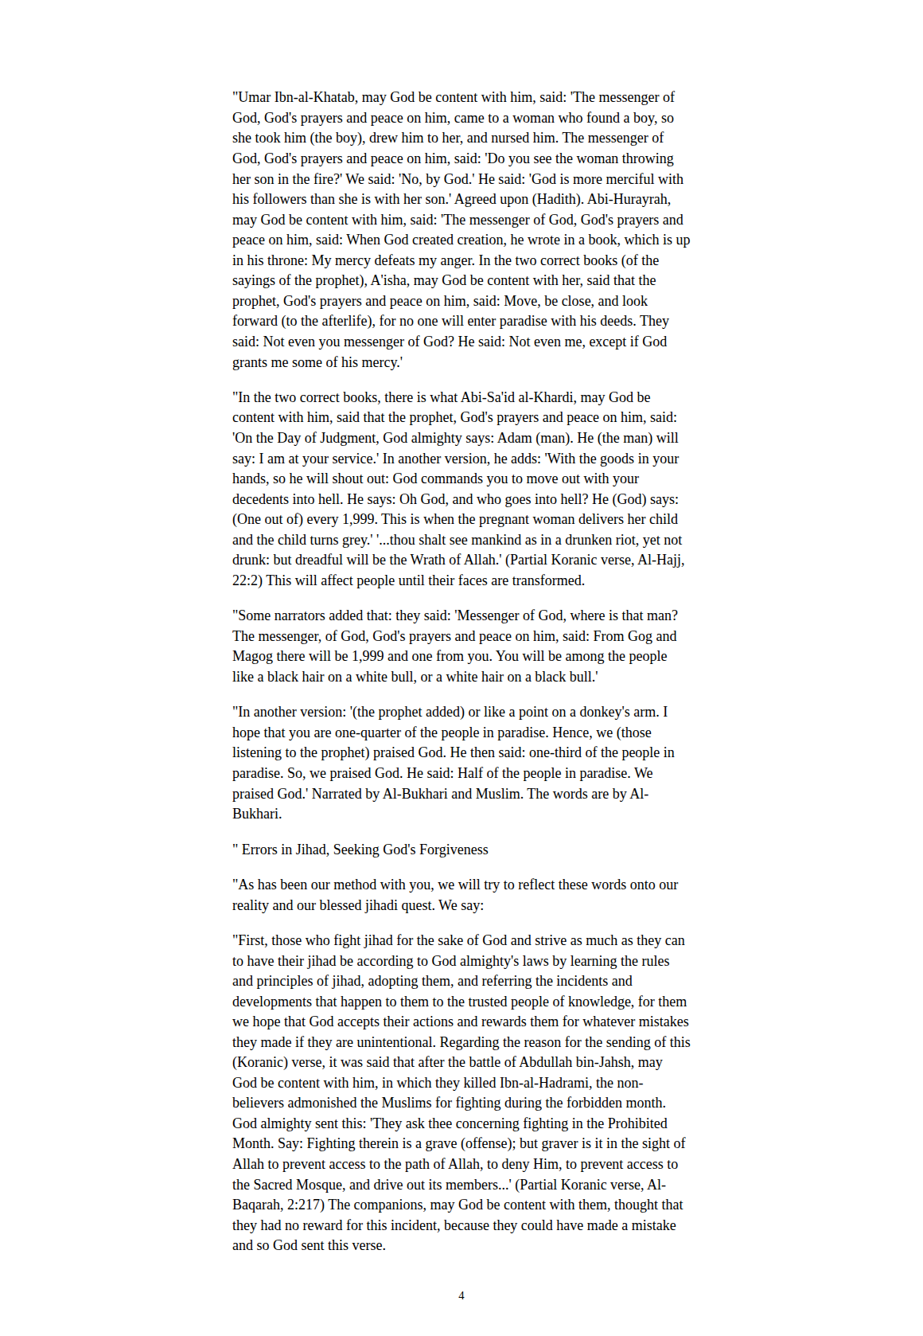"Umar Ibn-al-Khatab, may God be content with him, said: 'The messenger of God, God's prayers and peace on him, came to a woman who found a boy, so she took him (the boy), drew him to her, and nursed him. The messenger of God, God's prayers and peace on him, said: 'Do you see the woman throwing her son in the fire?' We said: 'No, by God.' He said: 'God is more merciful with his followers than she is with her son.' Agreed upon (Hadith). Abi-Hurayrah, may God be content with him, said: 'The messenger of God, God's prayers and peace on him, said: When God created creation, he wrote in a book, which is up in his throne: My mercy defeats my anger. In the two correct books (of the sayings of the prophet), A'isha, may God be content with her, said that the prophet, God's prayers and peace on him, said: Move, be close, and look forward (to the afterlife), for no one will enter paradise with his deeds. They said: Not even you messenger of God? He said: Not even me, except if God grants me some of his mercy.'
"In the two correct books, there is what Abi-Sa'id al-Khardi, may God be content with him, said that the prophet, God's prayers and peace on him, said: 'On the Day of Judgment, God almighty says: Adam (man). He (the man) will say: I am at your service.' In another version, he adds: 'With the goods in your hands, so he will shout out: God commands you to move out with your decedents into hell. He says: Oh God, and who goes into hell? He (God) says: (One out of) every 1,999. This is when the pregnant woman delivers her child and the child turns grey.' '...thou shalt see mankind as in a drunken riot, yet not drunk: but dreadful will be the Wrath of Allah.' (Partial Koranic verse, Al-Hajj, 22:2) This will affect people until their faces are transformed.
"Some narrators added that: they said: 'Messenger of God, where is that man? The messenger, of God, God's prayers and peace on him, said: From Gog and Magog there will be 1,999 and one from you. You will be among the people like a black hair on a white bull, or a white hair on a black bull.'
"In another version: '(the prophet added) or like a point on a donkey's arm. I hope that you are one-quarter of the people in paradise. Hence, we (those listening to the prophet) praised God. He then said: one-third of the people in paradise. So, we praised God. He said: Half of the people in paradise. We praised God.' Narrated by Al-Bukhari and Muslim. The words are by Al-Bukhari.
" Errors in Jihad, Seeking God's Forgiveness
"As has been our method with you, we will try to reflect these words onto our reality and our blessed jihadi quest. We say:
"First, those who fight jihad for the sake of God and strive as much as they can to have their jihad be according to God almighty's laws by learning the rules and principles of jihad, adopting them, and referring the incidents and developments that happen to them to the trusted people of knowledge, for them we hope that God accepts their actions and rewards them for whatever mistakes they made if they are unintentional. Regarding the reason for the sending of this (Koranic) verse, it was said that after the battle of Abdullah bin-Jahsh, may God be content with him, in which they killed Ibn-al-Hadrami, the non-believers admonished the Muslims for fighting during the forbidden month. God almighty sent this: 'They ask thee concerning fighting in the Prohibited Month. Say: Fighting therein is a grave (offense); but graver is it in the sight of Allah to prevent access to the path of Allah, to deny Him, to prevent access to the Sacred Mosque, and drive out its members...' (Partial Koranic verse, Al-Baqarah, 2:217) The companions, may God be content with them, thought that they had no reward for this incident, because they could have made a mistake and so God sent this verse.
4